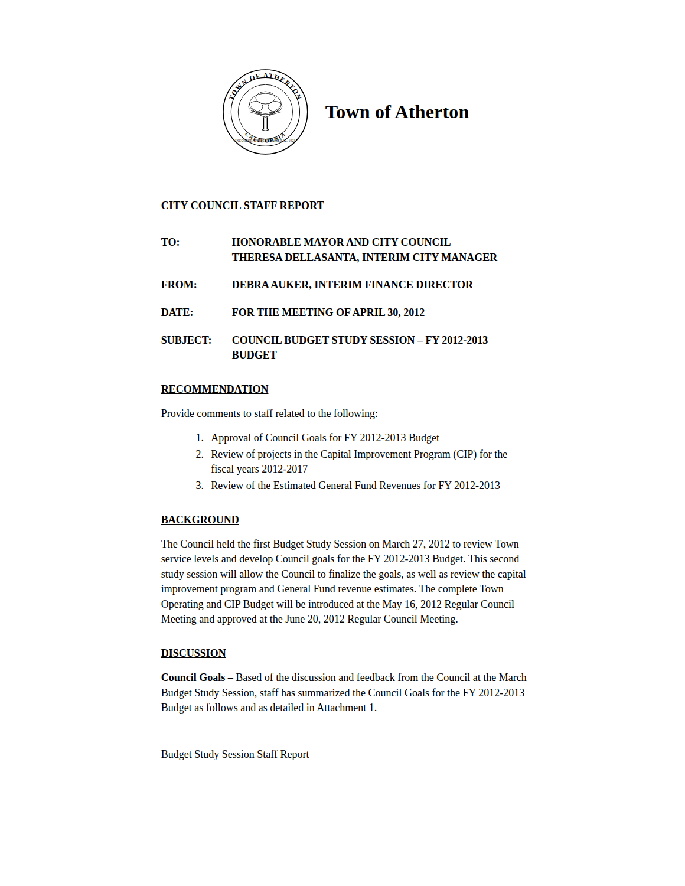TOWN OF ATHERTON CALIFORNIA INCORPORATED SEPTEMBER 12, 1923
Town of Atherton
CITY COUNCIL STAFF REPORT
| TO: | HONORABLE MAYOR AND CITY COUNCIL THERESA DELLASANTA, INTERIM CITY MANAGER |
| FROM: | DEBRA AUKER, INTERIM FINANCE DIRECTOR |
| DATE: | FOR THE MEETING OF APRIL 30, 2012 |
| SUBJECT: | COUNCIL BUDGET STUDY SESSION – FY 2012-2013 BUDGET |
RECOMMENDATION
Provide comments to staff related to the following:
Approval of Council Goals for FY 2012-2013 Budget
Review of projects in the Capital Improvement Program (CIP) for the fiscal years 2012-2017
Review of the Estimated General Fund Revenues for FY 2012-2013
BACKGROUND
The Council held the first Budget Study Session on March 27, 2012 to review Town service levels and develop Council goals for the FY 2012-2013 Budget. This second study session will allow the Council to finalize the goals, as well as review the capital improvement program and General Fund revenue estimates. The complete Town Operating and CIP Budget will be introduced at the May 16, 2012 Regular Council Meeting and approved at the June 20, 2012 Regular Council Meeting.
DISCUSSION
Council Goals – Based of the discussion and feedback from the Council at the March Budget Study Session, staff has summarized the Council Goals for the FY 2012-2013 Budget as follows and as detailed in Attachment 1.
Budget Study Session Staff Report